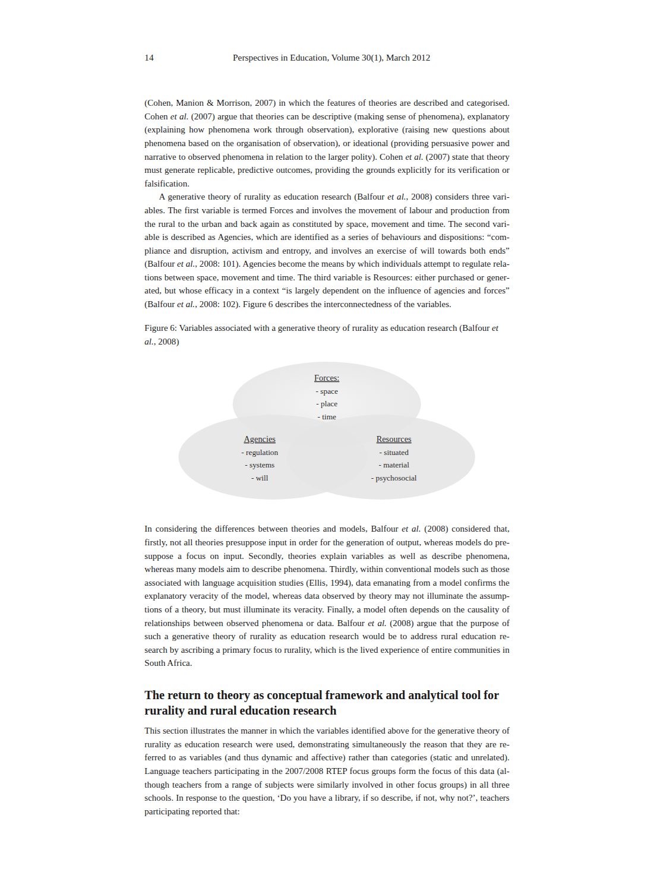14 Perspectives in Education, Volume 30(1), March 2012
(Cohen, Manion & Morrison, 2007) in which the features of theories are described and categorised. Cohen et al. (2007) argue that theories can be descriptive (making sense of phenomena), explanatory (explaining how phenomena work through observation), explorative (raising new questions about phenomena based on the organisation of observation), or ideational (providing persuasive power and narrative to observed phenomena in relation to the larger polity). Cohen et al. (2007) state that theory must generate replicable, predictive outcomes, providing the grounds explicitly for its verification or falsification.
A generative theory of rurality as education research (Balfour et al., 2008) considers three variables. The first variable is termed Forces and involves the movement of labour and production from the rural to the urban and back again as constituted by space, movement and time. The second variable is described as Agencies, which are identified as a series of behaviours and dispositions: “compliance and disruption, activism and entropy, and involves an exercise of will towards both ends” (Balfour et al., 2008: 101). Agencies become the means by which individuals attempt to regulate relations between space, movement and time. The third variable is Resources: either purchased or generated, but whose efficacy in a context “is largely dependent on the influence of agencies and forces” (Balfour et al., 2008: 102). Figure 6 describes the interconnectedness of the variables.
Figure 6: Variables associated with a generative theory of rurality as education research (Balfour et al., 2008)
Forces: - space - place - time Agencies - regulation - systems - will Resources - situated - material - psychosocial
In considering the differences between theories and models, Balfour et al. (2008) considered that, firstly, not all theories presuppose input in order for the generation of output, whereas models do presuppose a focus on input. Secondly, theories explain variables as well as describe phenomena, whereas many models aim to describe phenomena. Thirdly, within conventional models such as those associated with language acquisition studies (Ellis, 1994), data emanating from a model confirms the explanatory veracity of the model, whereas data observed by theory may not illuminate the assumptions of a theory, but must illuminate its veracity. Finally, a model often depends on the causality of relationships between observed phenomena or data. Balfour et al. (2008) argue that the purpose of such a generative theory of rurality as education research would be to address rural education research by ascribing a primary focus to rurality, which is the lived experience of entire communities in South Africa.
The return to theory as conceptual framework and analytical tool for rurality and rural education research
This section illustrates the manner in which the variables identified above for the generative theory of rurality as education research were used, demonstrating simultaneously the reason that they are referred to as variables (and thus dynamic and affective) rather than categories (static and unrelated). Language teachers participating in the 2007/2008 RTEP focus groups form the focus of this data (although teachers from a range of subjects were similarly involved in other focus groups) in all three schools. In response to the question, ‘Do you have a library, if so describe, if not, why not?’, teachers participating reported that: